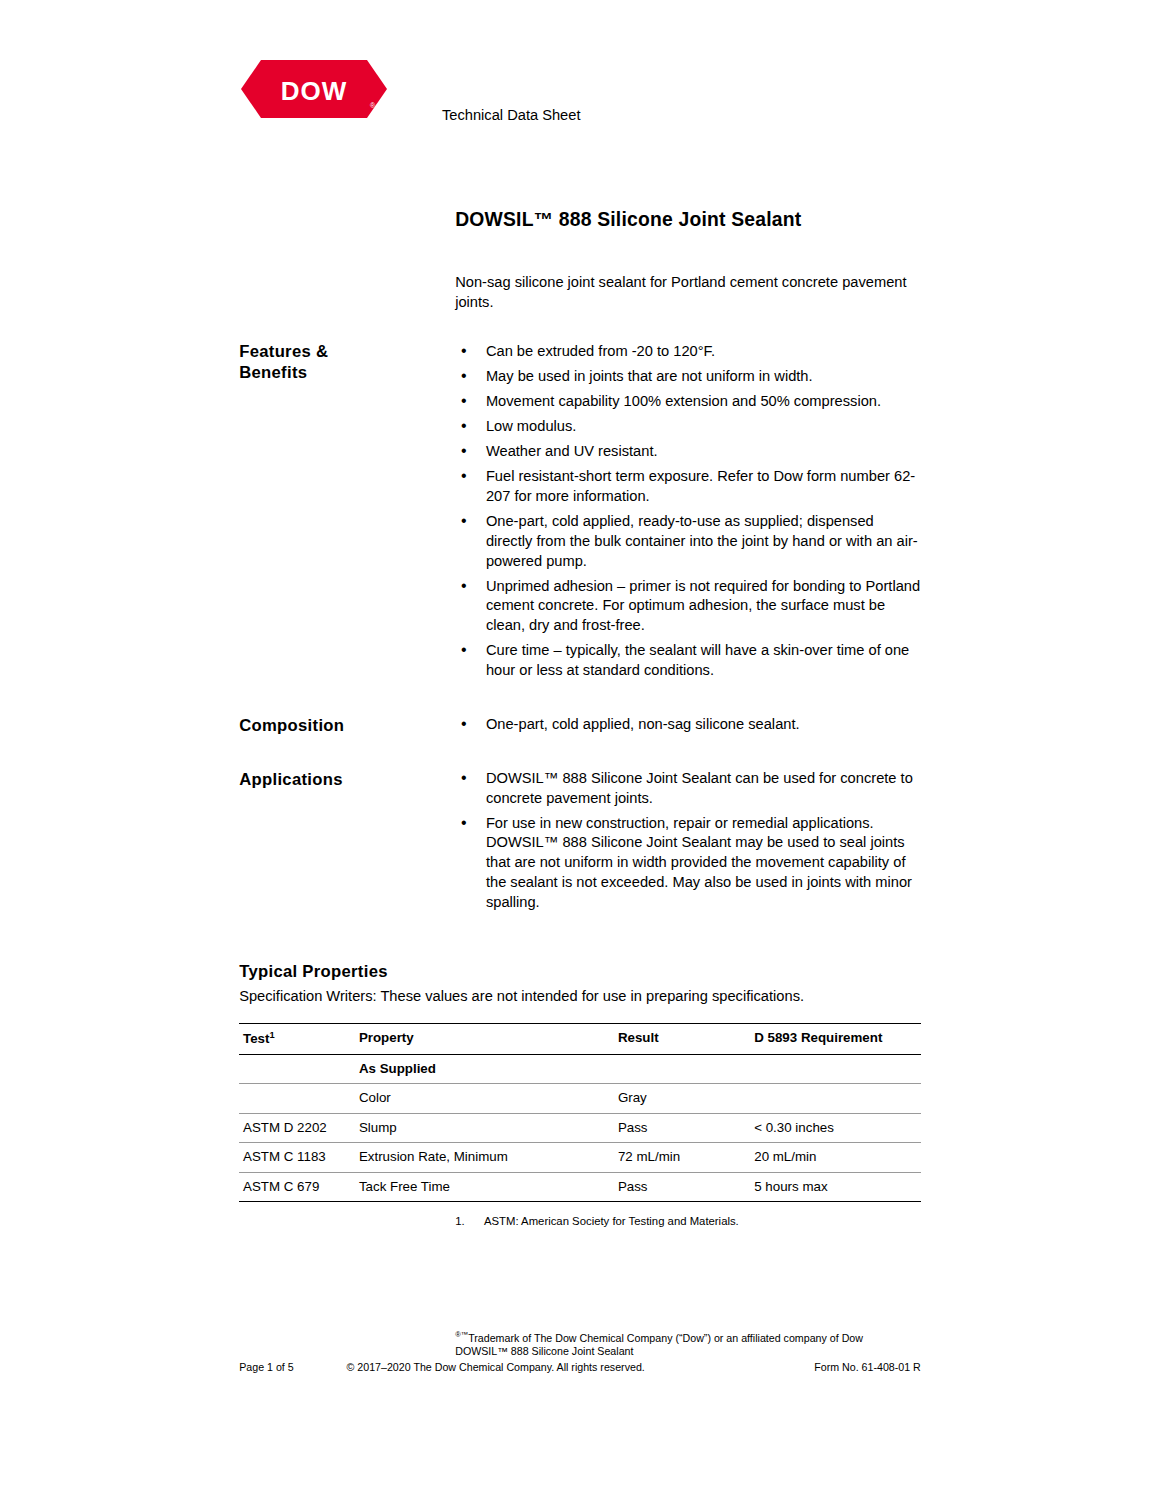DOW ®
Technical Data Sheet
DOWSIL™ 888 Silicone Joint Sealant
Non-sag silicone joint sealant for Portland cement concrete pavement joints.
Features &
Benefits
Can be extruded from -20 to 120°F.
May be used in joints that are not uniform in width.
Movement capability 100% extension and 50% compression.
Low modulus.
Weather and UV resistant.
Fuel resistant-short term exposure. Refer to Dow form number 62-207 for more information.
One-part, cold applied, ready-to-use as supplied; dispensed directly from the bulk container into the joint by hand or with an air-powered pump.
Unprimed adhesion – primer is not required for bonding to Portland cement concrete. For optimum adhesion, the surface must be clean, dry and frost-free.
Cure time – typically, the sealant will have a skin-over time of one hour or less at standard conditions.
Composition
One-part, cold applied, non-sag silicone sealant.
Applications
DOWSIL™ 888 Silicone Joint Sealant can be used for concrete to concrete pavement joints.
For use in new construction, repair or remedial applications. DOWSIL™ 888 Silicone Joint Sealant may be used to seal joints that are not uniform in width provided the movement capability of the sealant is not exceeded. May also be used in joints with minor spalling.
Typical Properties
Specification Writers: These values are not intended for use in preparing specifications.
| Test 1 | Property | Result | D 5893 Requirement |
| --- | --- | --- | --- |
| | As Supplied | | |
| | Color | Gray | |
| ASTM D 2202 | Slump | Pass | < 0.30 inches |
| ASTM C 1183 | Extrusion Rate, Minimum | 72 mL/min | 20 mL/min |
| ASTM C 679 | Tack Free Time | Pass | 5 hours max |
1. ASTM: American Society for Testing and Materials.
®™Trademark of The Dow Chemical Company (“Dow”) or an affiliated company of Dow
DOWSIL™ 888 Silicone Joint Sealant
Page 1 of 5
© 2017–2020 The Dow Chemical Company. All rights reserved.
Form No. 61-408-01 R